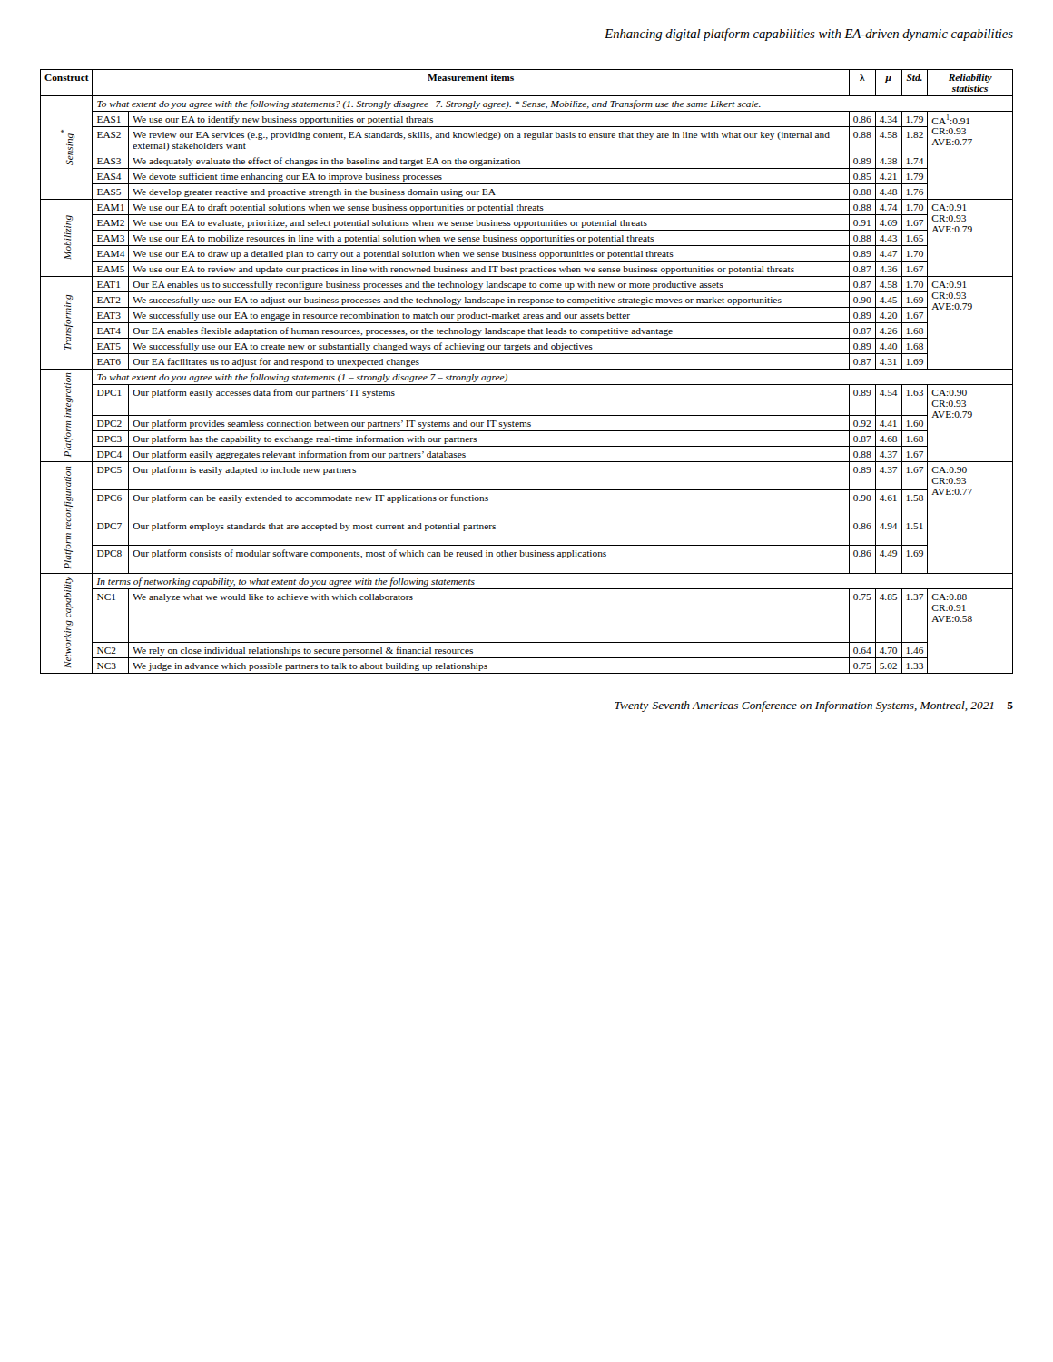Enhancing digital platform capabilities with EA-driven dynamic capabilities
| Construct | Measurement items | λ | μ | Std. | Reliability statistics |
| --- | --- | --- | --- | --- | --- |
| Sensing * | To what extent do you agree with the following statements? (1. Strongly disagree−7. Strongly agree). * Sense, Mobilize, and Transform use the same Likert scale. |
| EAS1 | We use our EA to identify new business opportunities or potential threats | 0.86 | 4.34 | 1.79 | CA 1 :0.91 CR:0.93 AVE:0.77 |
| EAS2 | We review our EA services (e.g., providing content, EA standards, skills, and knowledge) on a regular basis to ensure that they are in line with what our key (internal and external) stakeholders want | 0.88 | 4.58 | 1.82 |
| EAS3 | We adequately evaluate the effect of changes in the baseline and target EA on the organization | 0.89 | 4.38 | 1.74 |
| EAS4 | We devote sufficient time enhancing our EA to improve business processes | 0.85 | 4.21 | 1.79 |
| EAS5 | We develop greater reactive and proactive strength in the business domain using our EA | 0.88 | 4.48 | 1.76 |
| Mobilizing | EAM1 | We use our EA to draft potential solutions when we sense business opportunities or potential threats | 0.88 | 4.74 | 1.70 | CA:0.91 CR:0.93 AVE:0.79 |
| EAM2 | We use our EA to evaluate, prioritize, and select potential solutions when we sense business opportunities or potential threats | 0.91 | 4.69 | 1.67 |
| EAM3 | We use our EA to mobilize resources in line with a potential solution when we sense business opportunities or potential threats | 0.88 | 4.43 | 1.65 |
| EAM4 | We use our EA to draw up a detailed plan to carry out a potential solution when we sense business opportunities or potential threats | 0.89 | 4.47 | 1.70 |
| EAM5 | We use our EA to review and update our practices in line with renowned business and IT best practices when we sense business opportunities or potential threats | 0.87 | 4.36 | 1.67 |
| Transforming | EAT1 | Our EA enables us to successfully reconfigure business processes and the technology landscape to come up with new or more productive assets | 0.87 | 4.58 | 1.70 | CA:0.91 CR:0.93 AVE:0.79 |
| EAT2 | We successfully use our EA to adjust our business processes and the technology landscape in response to competitive strategic moves or market opportunities | 0.90 | 4.45 | 1.69 |
| EAT3 | We successfully use our EA to engage in resource recombination to match our product-market areas and our assets better | 0.89 | 4.20 | 1.67 |
| EAT4 | Our EA enables flexible adaptation of human resources, processes, or the technology landscape that leads to competitive advantage | 0.87 | 4.26 | 1.68 |
| EAT5 | We successfully use our EA to create new or substantially changed ways of achieving our targets and objectives | 0.89 | 4.40 | 1.68 |
| EAT6 | Our EA facilitates us to adjust for and respond to unexpected changes | 0.87 | 4.31 | 1.69 |
| Platform integration | To what extent do you agree with the following statements (1 – strongly disagree 7 – strongly agree) |
| DPC1 | Our platform easily accesses data from our partners’ IT systems | 0.89 | 4.54 | 1.63 | CA:0.90 CR:0.93 AVE:0.79 |
| DPC2 | Our platform provides seamless connection between our partners’ IT systems and our IT systems | 0.92 | 4.41 | 1.60 |
| DPC3 | Our platform has the capability to exchange real-time information with our partners | 0.87 | 4.68 | 1.68 |
| DPC4 | Our platform easily aggregates relevant information from our partners’ databases | 0.88 | 4.37 | 1.67 |
| Platform reconfiguration | DPC5 | Our platform is easily adapted to include new partners | 0.89 | 4.37 | 1.67 | CA:0.90 CR:0.93 AVE:0.77 |
| DPC6 | Our platform can be easily extended to accommodate new IT applications or functions | 0.90 | 4.61 | 1.58 |
| DPC7 | Our platform employs standards that are accepted by most current and potential partners | 0.86 | 4.94 | 1.51 |
| DPC8 | Our platform consists of modular software components, most of which can be reused in other business applications | 0.86 | 4.49 | 1.69 |
| Networking capability | In terms of networking capability, to what extent do you agree with the following statements |
| NC1 | We analyze what we would like to achieve with which collaborators | 0.75 | 4.85 | 1.37 | CA:0.88 CR:0.91 AVE:0.58 |
| NC2 | We rely on close individual relationships to secure personnel & financial resources | 0.64 | 4.70 | 1.46 |
| NC3 | We judge in advance which possible partners to talk to about building up relationships | 0.75 | 5.02 | 1.33 |
Twenty-Seventh Americas Conference on Information Systems, Montreal, 20215